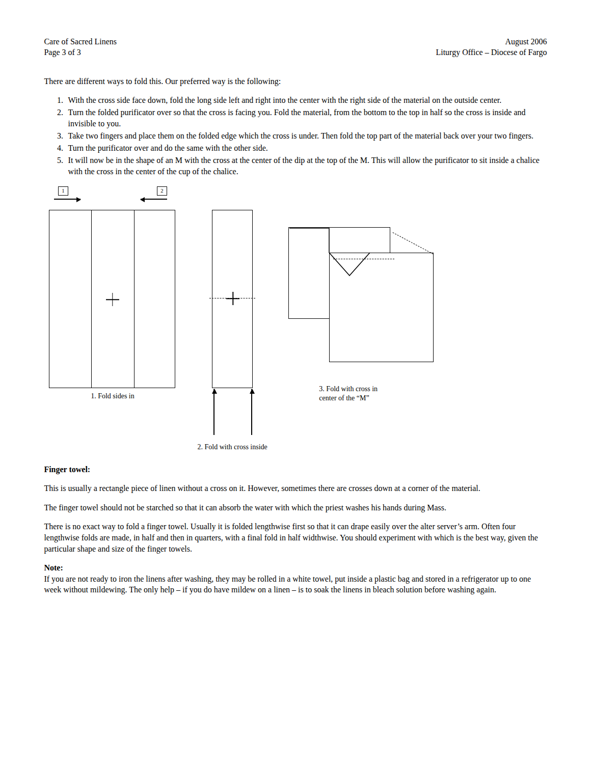Care of Sacred Linens
Page 3 of 3
August 2006
Liturgy Office – Diocese of Fargo
There are different ways to fold this. Our preferred way is the following:
With the cross side face down, fold the long side left and right into the center with the right side of the material on the outside center.
Turn the folded purificator over so that the cross is facing you. Fold the material, from the bottom to the top in half so the cross is inside and invisible to you.
Take two fingers and place them on the folded edge which the cross is under. Then fold the top part of the material back over your two fingers.
Turn the purificator over and do the same with the other side.
It will now be in the shape of an M with the cross at the center of the dip at the top of the M. This will allow the purificator to sit inside a chalice with the cross in the center of the cup of the chalice.
1
2
1. Fold sides in
2. Fold with cross inside
3. Fold with cross in
center of the “M”
Finger towel:
This is usually a rectangle piece of linen without a cross on it. However, sometimes there are crosses down at a corner of the material.
The finger towel should not be starched so that it can absorb the water with which the priest washes his hands during Mass.
There is no exact way to fold a finger towel. Usually it is folded lengthwise first so that it can drape easily over the alter server’s arm. Often four lengthwise folds are made, in half and then in quarters, with a final fold in half widthwise. You should experiment with which is the best way, given the particular shape and size of the finger towels.
Note:
If you are not ready to iron the linens after washing, they may be rolled in a white towel, put inside a plastic bag and stored in a refrigerator up to one week without mildewing. The only help – if you do have mildew on a linen – is to soak the linens in bleach solution before washing again.